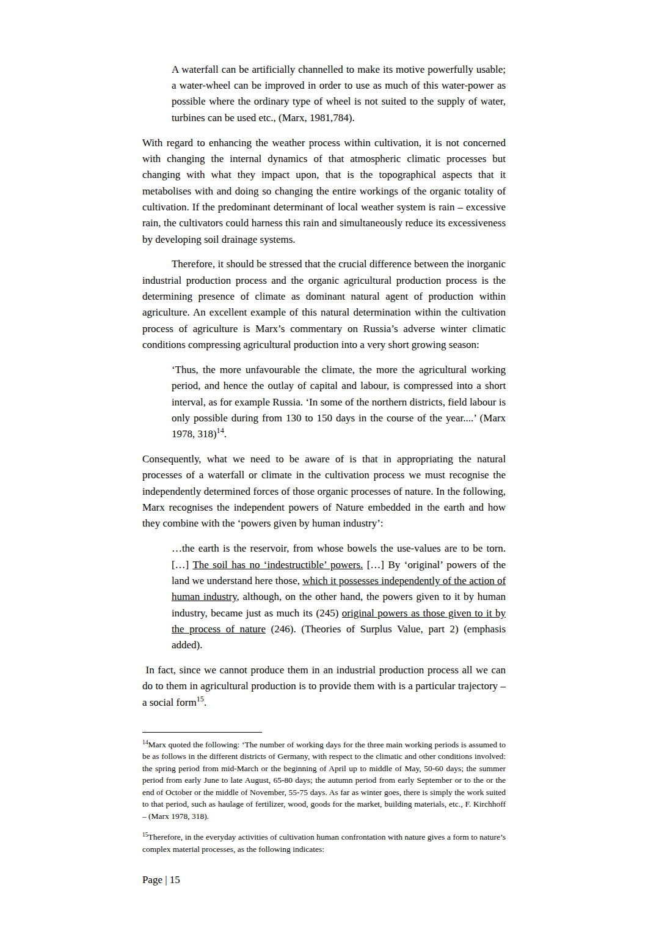A waterfall can be artificially channelled to make its motive powerfully usable; a water-wheel can be improved in order to use as much of this water-power as possible where the ordinary type of wheel is not suited to the supply of water, turbines can be used etc., (Marx, 1981,784).
With regard to enhancing the weather process within cultivation, it is not concerned with changing the internal dynamics of that atmospheric climatic processes but changing with what they impact upon, that is the topographical aspects that it metabolises with and doing so changing the entire workings of the organic totality of cultivation. If the predominant determinant of local weather system is rain – excessive rain, the cultivators could harness this rain and simultaneously reduce its excessiveness by developing soil drainage systems.
Therefore, it should be stressed that the crucial difference between the inorganic industrial production process and the organic agricultural production process is the determining presence of climate as dominant natural agent of production within agriculture. An excellent example of this natural determination within the cultivation process of agriculture is Marx’s commentary on Russia’s adverse winter climatic conditions compressing agricultural production into a very short growing season:
‘Thus, the more unfavourable the climate, the more the agricultural working period, and hence the outlay of capital and labour, is compressed into a short interval, as for example Russia. ‘In some of the northern districts, field labour is only possible during from 130 to 150 days in the course of the year....’ (Marx 1978, 318)14.
Consequently, what we need to be aware of is that in appropriating the natural processes of a waterfall or climate in the cultivation process we must recognise the independently determined forces of those organic processes of nature. In the following, Marx recognises the independent powers of Nature embedded in the earth and how they combine with the ‘powers given by human industry’:
…the earth is the reservoir, from whose bowels the use-values are to be torn. […] The soil has no ‘indestructible’ powers. […] By ‘original’ powers of the land we understand here those, which it possesses independently of the action of human industry, although, on the other hand, the powers given to it by human industry, became just as much its (245) original powers as those given to it by the process of nature (246). (Theories of Surplus Value, part 2) (emphasis added).
In fact, since we cannot produce them in an industrial production process all we can do to them in agricultural production is to provide them with is a particular trajectory – a social form15.
14Marx quoted the following: ‘The number of working days for the three main working periods is assumed to be as follows in the different districts of Germany, with respect to the climatic and other conditions involved: the spring period from mid-March or the beginning of April up to middle of May, 50-60 days; the summer period from early June to late August, 65-80 days; the autumn period from early September or to the or the end of October or the middle of November, 55-75 days. As far as winter goes, there is simply the work suited to that period, such as haulage of fertilizer, wood, goods for the market, building materials, etc., F. Kirchhoff – (Marx 1978, 318).
15Therefore, in the everyday activities of cultivation human confrontation with nature gives a form to nature’s complex material processes, as the following indicates:
Page | 15